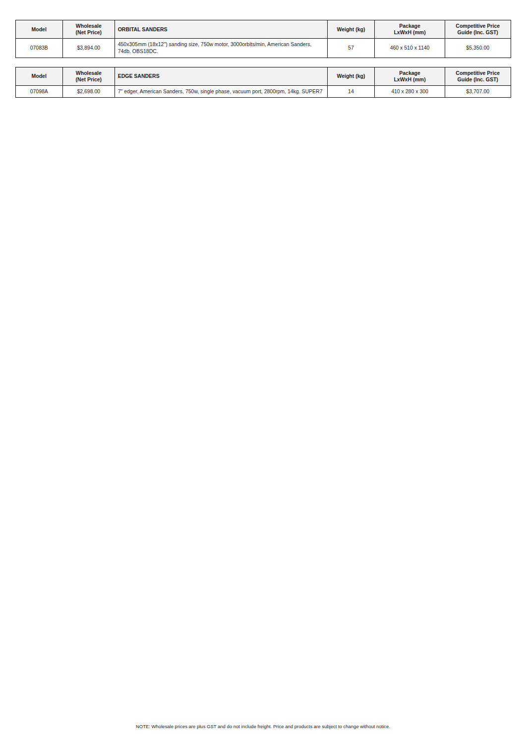| Model | Wholesale (Net Price) | ORBITAL SANDERS | Weight (kg) | Package LxWxH (mm) | Competitive Price Guide (Inc. GST) |
| --- | --- | --- | --- | --- | --- |
| 07083B | $3,894.00 | 450x305mm (18x12") sanding size, 750w motor, 3000orbits/min, American Sanders, 74db. OBS18DC. | 57 | 460 x 510 x 1140 | $5,350.00 |
| Model | Wholesale (Net Price) | EDGE SANDERS | Weight (kg) | Package LxWxH (mm) | Competitive Price Guide (Inc. GST) |
| --- | --- | --- | --- | --- | --- |
| 07098A | $2,698.00 | 7" edger, American Sanders, 750w, single phase, vacuum port, 2800rpm, 14kg. SUPER7 | 14 | 410 x 280 x 300 | $3,707.00 |
NOTE: Wholesale prices are plus GST and do not include freight. Price and products are subject to change without notice.